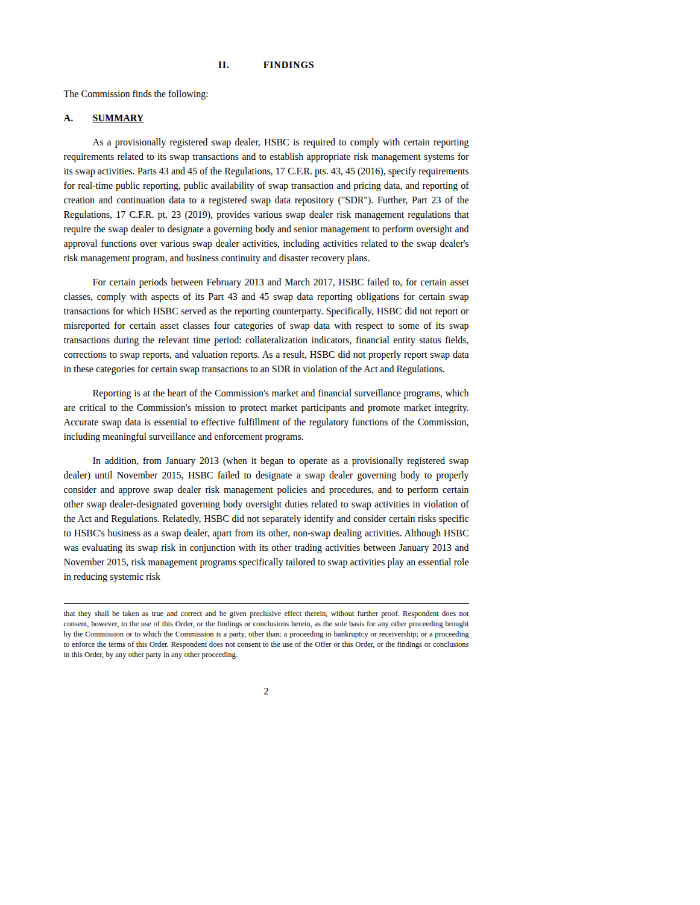II. FINDINGS
The Commission finds the following:
A. SUMMARY
As a provisionally registered swap dealer, HSBC is required to comply with certain reporting requirements related to its swap transactions and to establish appropriate risk management systems for its swap activities. Parts 43 and 45 of the Regulations, 17 C.F.R. pts. 43, 45 (2016), specify requirements for real-time public reporting, public availability of swap transaction and pricing data, and reporting of creation and continuation data to a registered swap data repository ("SDR"). Further, Part 23 of the Regulations, 17 C.F.R. pt. 23 (2019), provides various swap dealer risk management regulations that require the swap dealer to designate a governing body and senior management to perform oversight and approval functions over various swap dealer activities, including activities related to the swap dealer's risk management program, and business continuity and disaster recovery plans.
For certain periods between February 2013 and March 2017, HSBC failed to, for certain asset classes, comply with aspects of its Part 43 and 45 swap data reporting obligations for certain swap transactions for which HSBC served as the reporting counterparty. Specifically, HSBC did not report or misreported for certain asset classes four categories of swap data with respect to some of its swap transactions during the relevant time period: collateralization indicators, financial entity status fields, corrections to swap reports, and valuation reports. As a result, HSBC did not properly report swap data in these categories for certain swap transactions to an SDR in violation of the Act and Regulations.
Reporting is at the heart of the Commission's market and financial surveillance programs, which are critical to the Commission's mission to protect market participants and promote market integrity. Accurate swap data is essential to effective fulfillment of the regulatory functions of the Commission, including meaningful surveillance and enforcement programs.
In addition, from January 2013 (when it began to operate as a provisionally registered swap dealer) until November 2015, HSBC failed to designate a swap dealer governing body to properly consider and approve swap dealer risk management policies and procedures, and to perform certain other swap dealer-designated governing body oversight duties related to swap activities in violation of the Act and Regulations. Relatedly, HSBC did not separately identify and consider certain risks specific to HSBC's business as a swap dealer, apart from its other, non-swap dealing activities. Although HSBC was evaluating its swap risk in conjunction with its other trading activities between January 2013 and November 2015, risk management programs specifically tailored to swap activities play an essential role in reducing systemic risk
that they shall be taken as true and correct and be given preclusive effect therein, without further proof. Respondent does not consent, however, to the use of this Order, or the findings or conclusions herein, as the sole basis for any other proceeding brought by the Commission or to which the Commission is a party, other than: a proceeding in bankruptcy or receivership; or a proceeding to enforce the terms of this Order. Respondent does not consent to the use of the Offer or this Order, or the findings or conclusions in this Order, by any other party in any other proceeding.
2